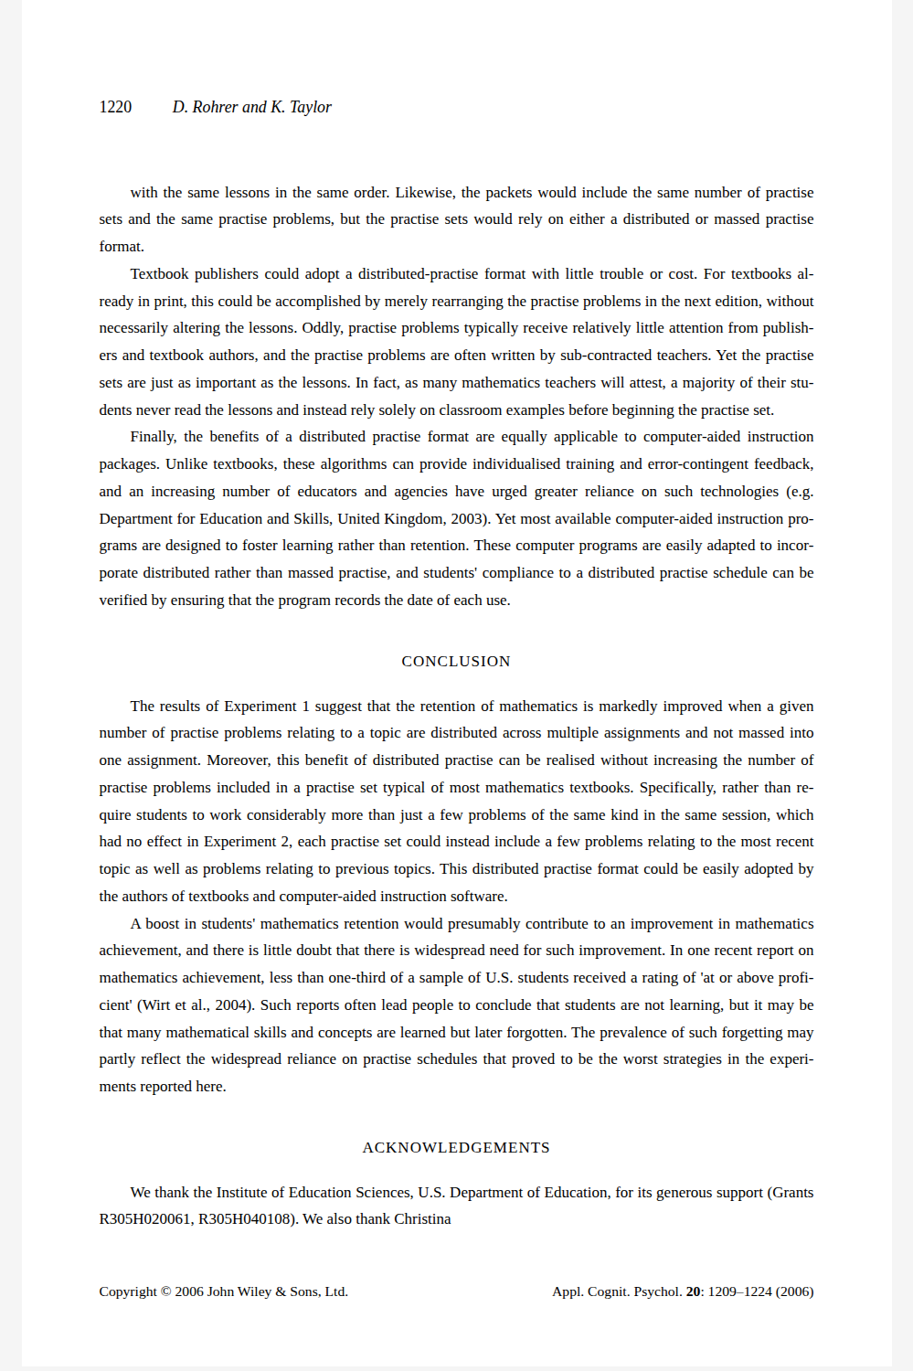1220 D. Rohrer and K. Taylor
with the same lessons in the same order. Likewise, the packets would include the same number of practise sets and the same practise problems, but the practise sets would rely on either a distributed or massed practise format.
Textbook publishers could adopt a distributed-practise format with little trouble or cost. For textbooks already in print, this could be accomplished by merely rearranging the practise problems in the next edition, without necessarily altering the lessons. Oddly, practise problems typically receive relatively little attention from publishers and textbook authors, and the practise problems are often written by sub-contracted teachers. Yet the practise sets are just as important as the lessons. In fact, as many mathematics teachers will attest, a majority of their students never read the lessons and instead rely solely on classroom examples before beginning the practise set.
Finally, the benefits of a distributed practise format are equally applicable to computer-aided instruction packages. Unlike textbooks, these algorithms can provide individualised training and error-contingent feedback, and an increasing number of educators and agencies have urged greater reliance on such technologies (e.g. Department for Education and Skills, United Kingdom, 2003). Yet most available computer-aided instruction programs are designed to foster learning rather than retention. These computer programs are easily adapted to incorporate distributed rather than massed practise, and students' compliance to a distributed practise schedule can be verified by ensuring that the program records the date of each use.
Conclusion
The results of Experiment 1 suggest that the retention of mathematics is markedly improved when a given number of practise problems relating to a topic are distributed across multiple assignments and not massed into one assignment. Moreover, this benefit of distributed practise can be realised without increasing the number of practise problems included in a practise set typical of most mathematics textbooks. Specifically, rather than require students to work considerably more than just a few problems of the same kind in the same session, which had no effect in Experiment 2, each practise set could instead include a few problems relating to the most recent topic as well as problems relating to previous topics. This distributed practise format could be easily adopted by the authors of textbooks and computer-aided instruction software.
A boost in students' mathematics retention would presumably contribute to an improvement in mathematics achievement, and there is little doubt that there is widespread need for such improvement. In one recent report on mathematics achievement, less than one-third of a sample of U.S. students received a rating of 'at or above proficient' (Wirt et al., 2004). Such reports often lead people to conclude that students are not learning, but it may be that many mathematical skills and concepts are learned but later forgotten. The prevalence of such forgetting may partly reflect the widespread reliance on practise schedules that proved to be the worst strategies in the experiments reported here.
Acknowledgements
We thank the Institute of Education Sciences, U.S. Department of Education, for its generous support (Grants R305H020061, R305H040108). We also thank Christina
Copyright © 2006 John Wiley & Sons, Ltd. Appl. Cognit. Psychol. 20: 1209–1224 (2006)